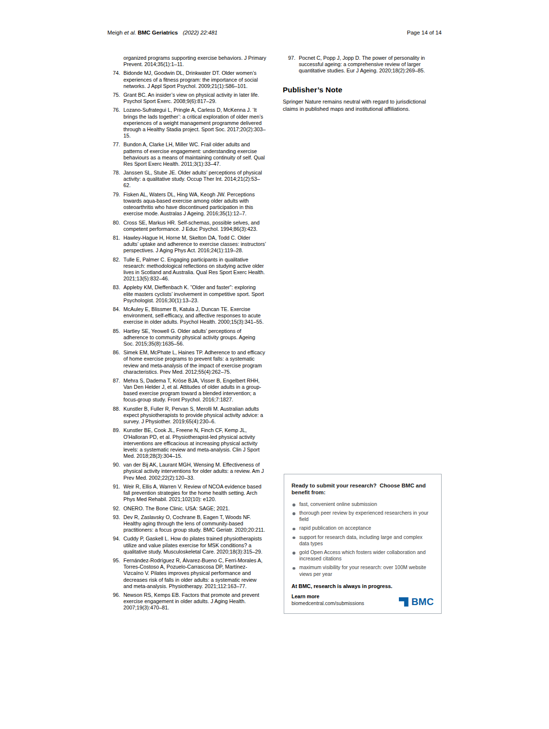Meigh et al. BMC Geriatrics (2022) 22:481
Page 14 of 14
organized programs supporting exercise behaviors. J Primary Prevent. 2014;35(1):1–11.
74. Bidonde MJ, Goodwin DL, Drinkwater DT. Older women’s experiences of a fitness program: the importance of social networks. J Appl Sport Psychol. 2009;21(1):S86–101.
75. Grant BC. An insider’s view on physical activity in later life. Psychol Sport Exerc. 2008;9(6):817–29.
76. Lozano-Sufrategui L, Pringle A, Carless D, McKenna J. ‘It brings the lads together’: a critical exploration of older men’s experiences of a weight management programme delivered through a Healthy Stadia project. Sport Soc. 2017;20(2):303–15.
77. Bundon A, Clarke LH, Miller WC. Frail older adults and patterns of exercise engagement: understanding exercise behaviours as a means of maintaining continuity of self. Qual Res Sport Exerc Health. 2011;3(1):33–47.
78. Janssen SL, Stube JE. Older adults’ perceptions of physical activity: a qualitative study. Occup Ther Int. 2014;21(2):53–62.
79. Fisken AL, Waters DL, Hing WA, Keogh JW. Perceptions towards aqua-based exercise among older adults with osteoarthritis who have discontinued participation in this exercise mode. Australas J Ageing. 2016;35(1):12–7.
80. Cross SE, Markus HR. Self-schemas, possible selves, and competent performance. J Educ Psychol. 1994;86(3):423.
81. Hawley-Hague H, Horne M, Skelton DA, Todd C. Older adults’ uptake and adherence to exercise classes: instructors’ perspectives. J Aging Phys Act. 2016;24(1):119–28.
82. Tulle E, Palmer C. Engaging participants in qualitative research: methodological reflections on studying active older lives in Scotland and Australia. Qual Res Sport Exerc Health. 2021;13(5):832–46.
83. Appleby KM, Dieffenbach K. “Older and faster”: exploring elite masters cyclists’ involvement in competitive sport. Sport Psychologist. 2016;30(1):13–23.
84. McAuley E, Blissmer B, Katula J, Duncan TE. Exercise environment, self-efficacy, and affective responses to acute exercise in older adults. Psychol Health. 2000;15(3):341–55.
85. Hartley SE, Yeowell G. Older adults’ perceptions of adherence to community physical activity groups. Ageing Soc. 2015;35(8):1635–56.
86. Simek EM, McPhate L, Haines TP. Adherence to and efficacy of home exercise programs to prevent falls: a systematic review and meta-analysis of the impact of exercise program characteristics. Prev Med. 2012;55(4):262–75.
87. Mehra S, Dadema T, Kröse BJA, Visser B, Engelbert RHH, Van Den Helder J, et al. Attitudes of older adults in a group-based exercise program toward a blended intervention; a focus-group study. Front Psychol. 2016;7:1827.
88. Kunstler B, Fuller R, Pervan S, Merolli M. Australian adults expect physiotherapists to provide physical activity advice: a survey. J Physiother. 2019;65(4):230–6.
89. Kunstler BE, Cook JL, Freene N, Finch CF, Kemp JL, O'Halloran PD, et al. Physiotherapist-led physical activity interventions are efficacious at increasing physical activity levels: a systematic review and meta-analysis. Clin J Sport Med. 2018;28(3):304–15.
90. van der Bij AK, Laurant MGH, Wensing M. Effectiveness of physical activity interventions for older adults: a review. Am J Prev Med. 2002;22(2):120–33.
91. Weir R, Ellis A, Warren V. Review of NCOA evidence based fall prevention strategies for the home health setting. Arch Phys Med Rehabil. 2021;102(10): e120.
92. ONERO. The Bone Clinic. USA: SAGE; 2021.
93. Dev R, Zaslavsky O, Cochrane B, Eagen T, Woods NF. Healthy aging through the lens of community-based practitioners: a focus group study. BMC Geriatr. 2020;20:211.
94. Cuddy P, Gaskell L. How do pilates trained physiotherapists utilize and value pilates exercise for MSK conditions? a qualitative study. Musculoskeletal Care. 2020;18(3):315–29.
95. Fernández-Rodríguez R, Álvarez-Bueno C, Ferri-Morales A, Torres-Costoso A, Pozuelo-Carrascosa DP, Martínez-Vizcaíno V. Pilates improves physical performance and decreases risk of falls in older adults: a systematic review and meta-analysis. Physiotherapy. 2021;112:163–77.
96. Newson RS, Kemps EB. Factors that promote and prevent exercise engagement in older adults. J Aging Health. 2007;19(3):470–81.
97. Pocnet C, Popp J, Jopp D. The power of personality in successful ageing: a comprehensive review of larger quantitative studies. Eur J Ageing. 2020;18(2):269–85.
Publisher’s Note
Springer Nature remains neutral with regard to jurisdictional claims in published maps and institutional affiliations.
Ready to submit your research? Choose BMC and benefit from:
fast, convenient online submission
thorough peer review by experienced researchers in your field
rapid publication on acceptance
support for research data, including large and complex data types
gold Open Access which fosters wider collaboration and increased citations
maximum visibility for your research: over 100M website views per year
At BMC, research is always in progress.
Learn more biomedcentral.com/submissions
BMC